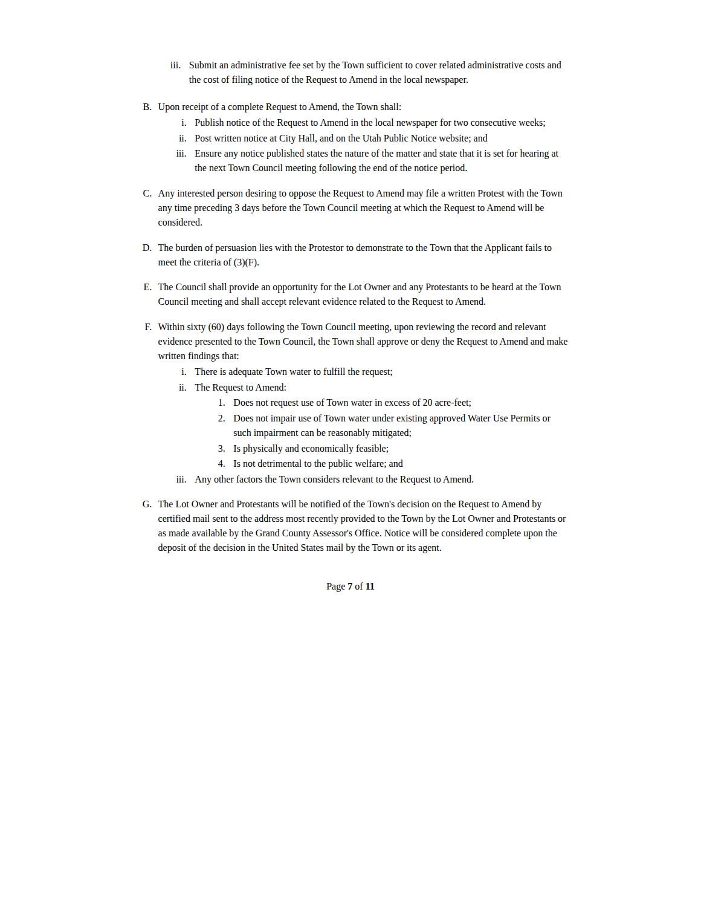Submit an administrative fee set by the Town sufficient to cover related administrative costs and the cost of filing notice of the Request to Amend in the local newspaper.
Upon receipt of a complete Request to Amend, the Town shall:
Publish notice of the Request to Amend in the local newspaper for two consecutive weeks;
Post written notice at City Hall, and on the Utah Public Notice website; and
Ensure any notice published states the nature of the matter and state that it is set for hearing at the next Town Council meeting following the end of the notice period.
Any interested person desiring to oppose the Request to Amend may file a written Protest with the Town any time preceding 3 days before the Town Council meeting at which the Request to Amend will be considered.
The burden of persuasion lies with the Protestor to demonstrate to the Town that the Applicant fails to meet the criteria of (3)(F).
The Council shall provide an opportunity for the Lot Owner and any Protestants to be heard at the Town Council meeting and shall accept relevant evidence related to the Request to Amend.
Within sixty (60) days following the Town Council meeting, upon reviewing the record and relevant evidence presented to the Town Council, the Town shall approve or deny the Request to Amend and make written findings that:
There is adequate Town water to fulfill the request;
The Request to Amend:
Does not request use of Town water in excess of 20 acre-feet;
Does not impair use of Town water under existing approved Water Use Permits or such impairment can be reasonably mitigated;
Is physically and economically feasible;
Is not detrimental to the public welfare; and
Any other factors the Town considers relevant to the Request to Amend.
The Lot Owner and Protestants will be notified of the Town's decision on the Request to Amend by certified mail sent to the address most recently provided to the Town by the Lot Owner and Protestants or as made available by the Grand County Assessor's Office. Notice will be considered complete upon the deposit of the decision in the United States mail by the Town or its agent.
Page 7 of 11